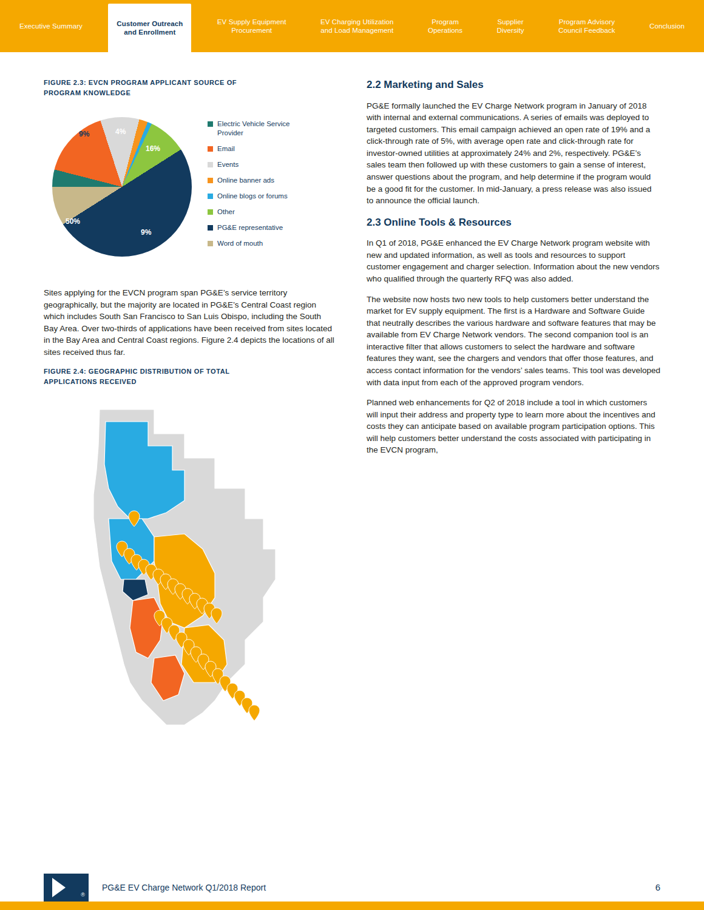Executive Summary
Customer Outreach and Enrollment
EV Supply Equipment Procurement
EV Charging Utilization and Load Management
Program Operations
Supplier Diversity
Program Advisory Council Feedback
Conclusion
Figure 2.3: EVCN Program Applicant Source of
Program Knowledge
4% 16% 9% 2% 1% 9% 50% 9%
Electric Vehicle Service
Provider
Email
Events
Online banner ads
Online blogs or forums
Other
PG&E representative
Word of mouth
Sites applying for the EVCN program span PG&E’s service territory geographically, but the majority are located in PG&E’s Central Coast region which includes South San Francisco to San Luis Obispo, including the South Bay Area. Over two-thirds of applications have been received from sites located in the Bay Area and Central Coast regions. Figure 2.4 depicts the locations of all sites received thus far.
Figure 2.4: Geographic Distribution of Total
Applications Received
2.2 Marketing and Sales
PG&E formally launched the EV Charge Network program in January of 2018 with internal and external communications. A series of emails was deployed to targeted customers. This email campaign achieved an open rate of 19% and a click-through rate of 5%, with average open rate and click-through rate for investor-owned utilities at approximately 24% and 2%, respectively. PG&E’s sales team then followed up with these customers to gain a sense of interest, answer questions about the program, and help determine if the program would be a good fit for the customer. In mid-January, a press release was also issued to announce the official launch.
2.3 Online Tools & Resources
In Q1 of 2018, PG&E enhanced the EV Charge Network program website with new and updated information, as well as tools and resources to support customer engagement and charger selection. Information about the new vendors who qualified through the quarterly RFQ was also added.
The website now hosts two new tools to help customers better understand the market for EV supply equipment. The first is a Hardware and Software Guide that neutrally describes the various hardware and software features that may be available from EV Charge Network vendors. The second companion tool is an interactive filter that allows customers to select the hardware and software features they want, see the chargers and vendors that offer those features, and access contact information for the vendors’ sales teams. This tool was developed with data input from each of the approved program vendors.
Planned web enhancements for Q2 of 2018 include a tool in which customers will input their address and property type to learn more about the incentives and costs they can anticipate based on available program participation options. This will help customers better understand the costs associated with participating in the EVCN program,
®
PG&E EV Charge Network Q1/2018 Report
6